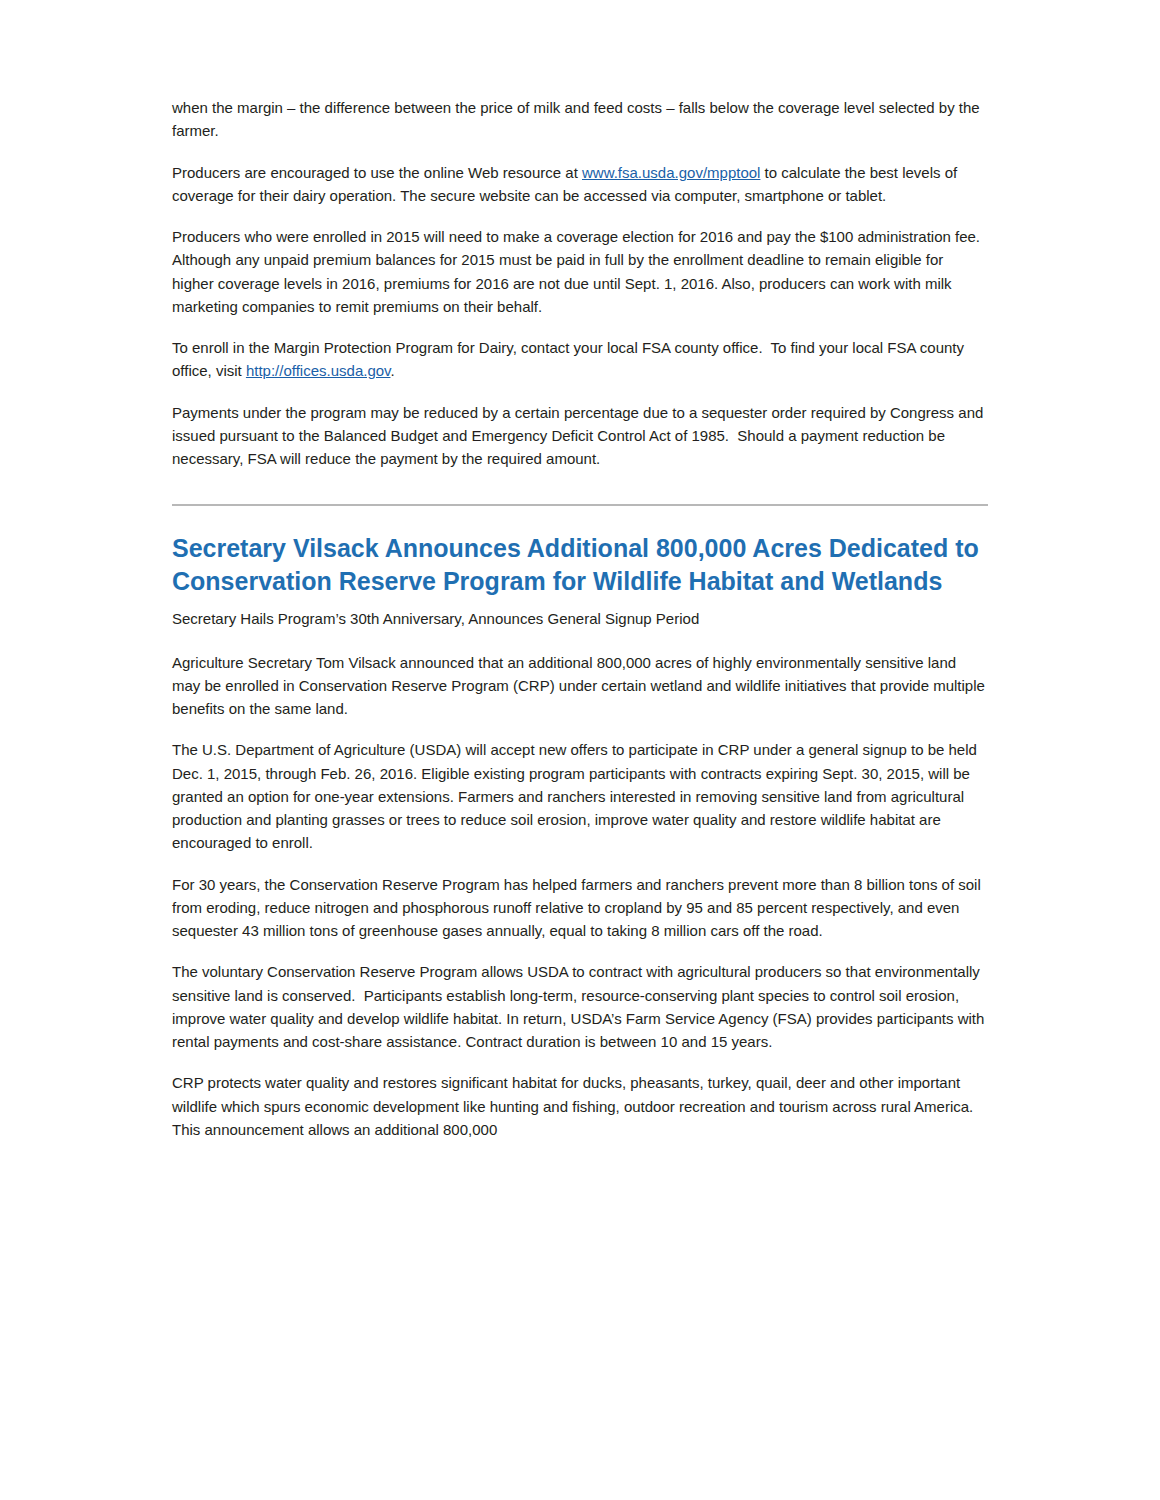when the margin – the difference between the price of milk and feed costs – falls below the coverage level selected by the farmer.
Producers are encouraged to use the online Web resource at www.fsa.usda.gov/mpptool to calculate the best levels of coverage for their dairy operation. The secure website can be accessed via computer, smartphone or tablet.
Producers who were enrolled in 2015 will need to make a coverage election for 2016 and pay the $100 administration fee. Although any unpaid premium balances for 2015 must be paid in full by the enrollment deadline to remain eligible for higher coverage levels in 2016, premiums for 2016 are not due until Sept. 1, 2016. Also, producers can work with milk marketing companies to remit premiums on their behalf.
To enroll in the Margin Protection Program for Dairy, contact your local FSA county office. To find your local FSA county office, visit http://offices.usda.gov.
Payments under the program may be reduced by a certain percentage due to a sequester order required by Congress and issued pursuant to the Balanced Budget and Emergency Deficit Control Act of 1985. Should a payment reduction be necessary, FSA will reduce the payment by the required amount.
Secretary Vilsack Announces Additional 800,000 Acres Dedicated to Conservation Reserve Program for Wildlife Habitat and Wetlands
Secretary Hails Program’s 30th Anniversary, Announces General Signup Period
Agriculture Secretary Tom Vilsack announced that an additional 800,000 acres of highly environmentally sensitive land may be enrolled in Conservation Reserve Program (CRP) under certain wetland and wildlife initiatives that provide multiple benefits on the same land.
The U.S. Department of Agriculture (USDA) will accept new offers to participate in CRP under a general signup to be held Dec. 1, 2015, through Feb. 26, 2016. Eligible existing program participants with contracts expiring Sept. 30, 2015, will be granted an option for one-year extensions. Farmers and ranchers interested in removing sensitive land from agricultural production and planting grasses or trees to reduce soil erosion, improve water quality and restore wildlife habitat are encouraged to enroll.
For 30 years, the Conservation Reserve Program has helped farmers and ranchers prevent more than 8 billion tons of soil from eroding, reduce nitrogen and phosphorous runoff relative to cropland by 95 and 85 percent respectively, and even sequester 43 million tons of greenhouse gases annually, equal to taking 8 million cars off the road.
The voluntary Conservation Reserve Program allows USDA to contract with agricultural producers so that environmentally sensitive land is conserved. Participants establish long-term, resource-conserving plant species to control soil erosion, improve water quality and develop wildlife habitat. In return, USDA’s Farm Service Agency (FSA) provides participants with rental payments and cost-share assistance. Contract duration is between 10 and 15 years.
CRP protects water quality and restores significant habitat for ducks, pheasants, turkey, quail, deer and other important wildlife which spurs economic development like hunting and fishing, outdoor recreation and tourism across rural America. This announcement allows an additional 800,000